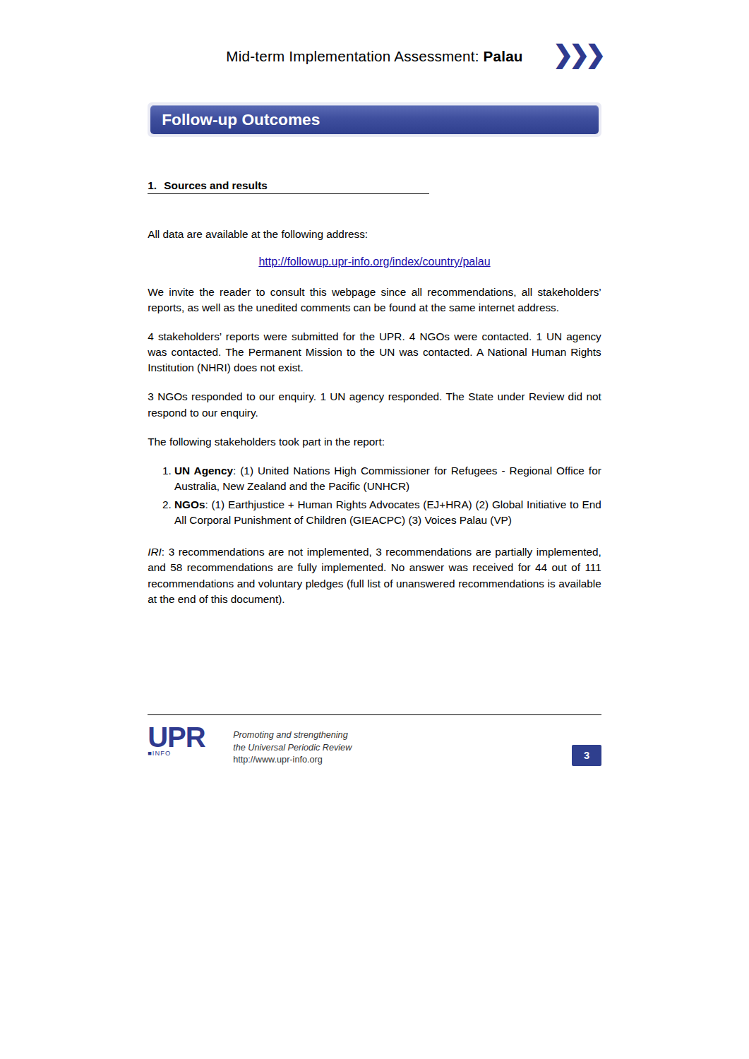Mid-term Implementation Assessment: Palau
❯❯❯
Follow-up Outcomes
1. Sources and results
All data are available at the following address:
http://followup.upr-info.org/index/country/palau
We invite the reader to consult this webpage since all recommendations, all stakeholders’ reports, as well as the unedited comments can be found at the same internet address.
4 stakeholders’ reports were submitted for the UPR. 4 NGOs were contacted. 1 UN agency was contacted. The Permanent Mission to the UN was contacted. A National Human Rights Institution (NHRI) does not exist.
3 NGOs responded to our enquiry. 1 UN agency responded. The State under Review did not respond to our enquiry.
The following stakeholders took part in the report:
UN Agency: (1) United Nations High Commissioner for Refugees - Regional Office for Australia, New Zealand and the Pacific (UNHCR)
NGOs: (1) Earthjustice + Human Rights Advocates (EJ+HRA) (2) Global Initiative to End All Corporal Punishment of Children (GIEACPC) (3) Voices Palau (VP)
IRI: 3 recommendations are not implemented, 3 recommendations are partially implemented, and 58 recommendations are fully implemented. No answer was received for 44 out of 111 recommendations and voluntary pledges (full list of unanswered recommendations is available at the end of this document).
UPR
■INFO
Promoting and strengthening
the Universal Periodic Review
http://www.upr-info.org
3